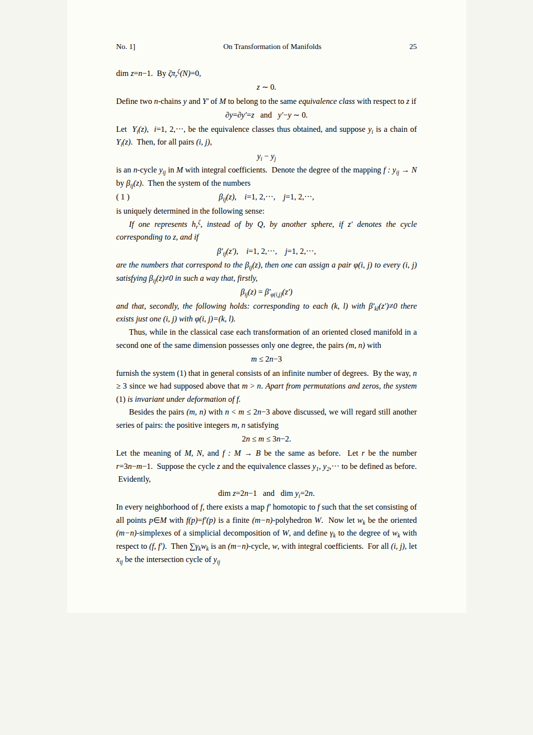No. 1]
On Transformation of Manifolds
25
dim z=n−1. By ζπrζ(N)=0,
z ∼ 0.
Define two n-chains y and Y′ of M to belong to the same equivalence class with respect to z if
∂y=∂y′=z and y′−y ∼ 0.
Let Yi(z), i=1, 2,···, be the equivalence classes thus obtained, and suppose yi is a chain of Yi(z). Then, for all pairs (i, j),
yi − yj
is an n-cycle yij in M with integral coefficients. Denote the degree of the mapping f : yij → N by βij(z). Then the system of the numbers
( 1 )
βij(z), i=1, 2,···, j=1, 2,···,
is uniquely determined in the following sense:
If one represents hrζ, instead of by Q, by another sphere, if z′ denotes the cycle corresponding to z, and if
β′ij(z′), i=1, 2,···, j=1, 2,···,
are the numbers that correspond to the βij(z), then one can assign a pair φ(i, j) to every (i, j) satisfying βij(z)≠0 in such a way that, firstly,
βij(z) = β′φ(i,j)(z′)
and that, secondly, the following holds: corresponding to each (k, l) with β′kl(z′)≠0 there exists just one (i, j) with φ(i, j)=(k, l).
Thus, while in the classical case each transformation of an oriented closed manifold in a second one of the same dimension possesses only one degree, the pairs (m, n) with
m ≤ 2n−3
furnish the system (1) that in general consists of an infinite number of degrees. By the way, n ≥ 3 since we had supposed above that m > n. Apart from permutations and zeros, the system (1) is invariant under deformation of f.
Besides the pairs (m, n) with n < m ≤ 2n−3 above discussed, we will regard still another series of pairs: the positive integers m, n satisfying
2n ≤ m ≤ 3n−2.
Let the meaning of M, N, and f : M → B be the same as before. Let r be the number r=3n−m−1. Suppose the cycle z and the equivalence classes y1, y2,··· to be defined as before. Evidently,
dim z=2n−1 and dim yi=2n.
In every neighborhood of f, there exists a map f′ homotopic to f such that the set consisting of all points p∈M with f(p)=f′(p) is a finite (m−n)-polyhedron W. Now let wk be the oriented (m−n)-simplexes of a simplicial decomposition of W, and define γk to the degree of wk with respect to (f, f′). Then ∑γkwk is an (m−n)-cycle, w, with integral coefficients. For all (i, j), let xij be the intersection cycle of yij